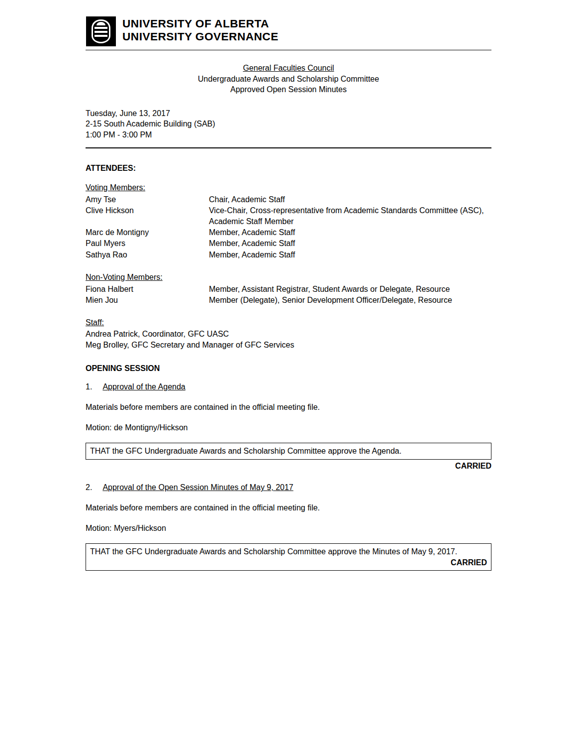UNIVERSITY OF ALBERTA UNIVERSITY GOVERNANCE
General Faculties Council
Undergraduate Awards and Scholarship Committee
Approved Open Session Minutes
Tuesday, June 13, 2017
2-15 South Academic Building (SAB)
1:00 PM - 3:00 PM
ATTENDEES:
Voting Members:
| Amy Tse | Chair, Academic Staff |
| Clive Hickson | Vice-Chair, Cross-representative from Academic Standards Committee (ASC), Academic Staff Member |
| Marc de Montigny | Member, Academic Staff |
| Paul Myers | Member, Academic Staff |
| Sathya Rao | Member, Academic Staff |
Non-Voting Members:
| Fiona Halbert | Member, Assistant Registrar, Student Awards or Delegate, Resource |
| Mien Jou | Member (Delegate), Senior Development Officer/Delegate, Resource |
Staff:
Andrea Patrick, Coordinator, GFC UASC
Meg Brolley, GFC Secretary and Manager of GFC Services
OPENING SESSION
1. Approval of the Agenda
Materials before members are contained in the official meeting file.
Motion: de Montigny/Hickson
THAT the GFC Undergraduate Awards and Scholarship Committee approve the Agenda.
CARRIED
2. Approval of the Open Session Minutes of May 9, 2017
Materials before members are contained in the official meeting file.
Motion: Myers/Hickson
THAT the GFC Undergraduate Awards and Scholarship Committee approve the Minutes of May 9, 2017.
CARRIED